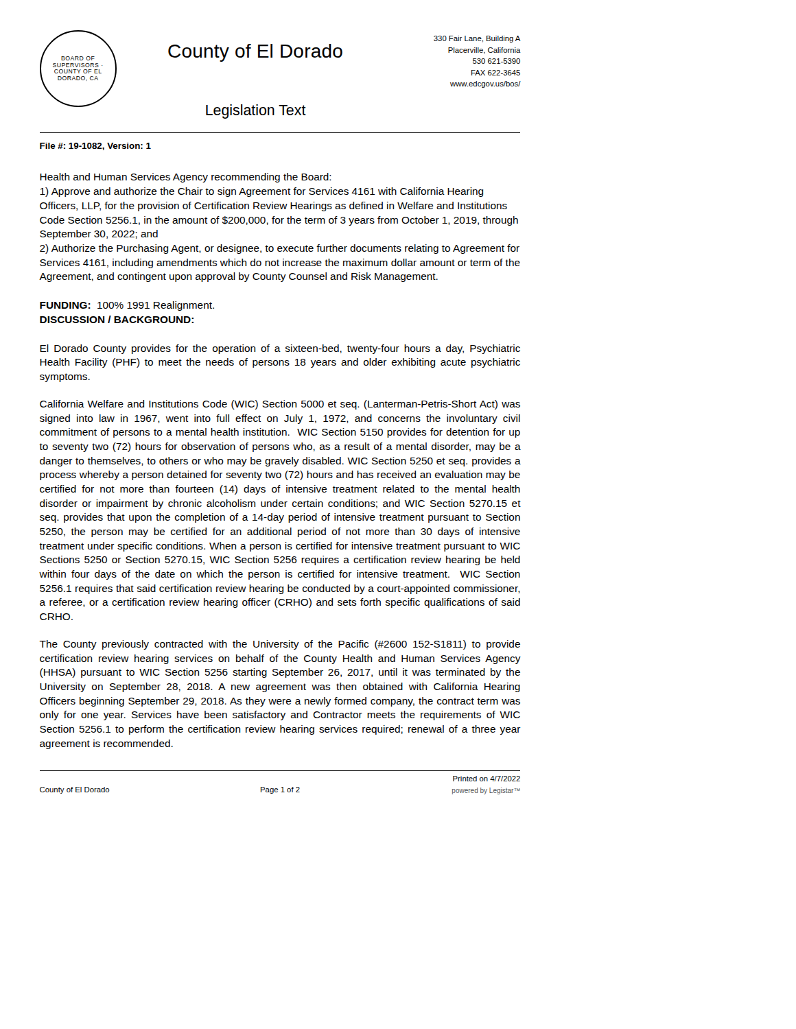BOARD OF SUPERVISORS · COUNTY OF EL DORADO, CA
County of El Dorado
Legislation Text
330 Fair Lane, Building A
Placerville, California
530 621-5390
FAX 622-3645
www.edcgov.us/bos/
File #: 19-1082, Version: 1
Health and Human Services Agency recommending the Board:
1) Approve and authorize the Chair to sign Agreement for Services 4161 with California Hearing Officers, LLP, for the provision of Certification Review Hearings as defined in Welfare and Institutions Code Section 5256.1, in the amount of $200,000, for the term of 3 years from October 1, 2019, through September 30, 2022; and
2) Authorize the Purchasing Agent, or designee, to execute further documents relating to Agreement for Services 4161, including amendments which do not increase the maximum dollar amount or term of the Agreement, and contingent upon approval by County Counsel and Risk Management.
FUNDING: 100% 1991 Realignment.
DISCUSSION / BACKGROUND:
El Dorado County provides for the operation of a sixteen-bed, twenty-four hours a day, Psychiatric Health Facility (PHF) to meet the needs of persons 18 years and older exhibiting acute psychiatric symptoms.
California Welfare and Institutions Code (WIC) Section 5000 et seq. (Lanterman-Petris-Short Act) was signed into law in 1967, went into full effect on July 1, 1972, and concerns the involuntary civil commitment of persons to a mental health institution. WIC Section 5150 provides for detention for up to seventy two (72) hours for observation of persons who, as a result of a mental disorder, may be a danger to themselves, to others or who may be gravely disabled. WIC Section 5250 et seq. provides a process whereby a person detained for seventy two (72) hours and has received an evaluation may be certified for not more than fourteen (14) days of intensive treatment related to the mental health disorder or impairment by chronic alcoholism under certain conditions; and WIC Section 5270.15 et seq. provides that upon the completion of a 14-day period of intensive treatment pursuant to Section 5250, the person may be certified for an additional period of not more than 30 days of intensive treatment under specific conditions. When a person is certified for intensive treatment pursuant to WIC Sections 5250 or Section 5270.15, WIC Section 5256 requires a certification review hearing be held within four days of the date on which the person is certified for intensive treatment. WIC Section 5256.1 requires that said certification review hearing be conducted by a court-appointed commissioner, a referee, or a certification review hearing officer (CRHO) and sets forth specific qualifications of said CRHO.
The County previously contracted with the University of the Pacific (#2600 152-S1811) to provide certification review hearing services on behalf of the County Health and Human Services Agency (HHSA) pursuant to WIC Section 5256 starting September 26, 2017, until it was terminated by the University on September 28, 2018. A new agreement was then obtained with California Hearing Officers beginning September 29, 2018. As they were a newly formed company, the contract term was only for one year. Services have been satisfactory and Contractor meets the requirements of WIC Section 5256.1 to perform the certification review hearing services required; renewal of a three year agreement is recommended.
County of El Dorado
Page 1 of 2
Printed on 4/7/2022
powered by Legistar™